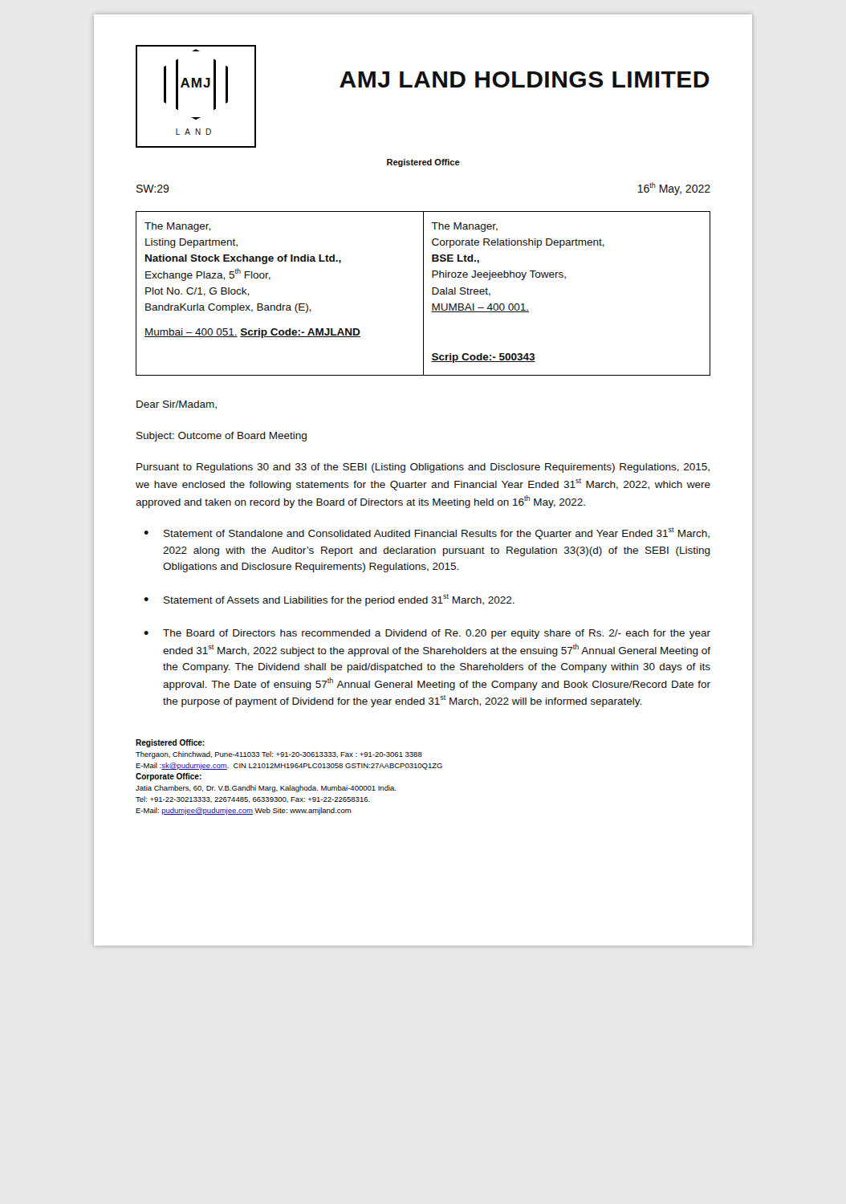AMJ
LAND
AMJ LAND HOLDINGS LIMITED
Registered Office
SW:29
16th May, 2022
| The Manager, Listing Department, National Stock Exchange of India Ltd., Exchange Plaza, 5 th Floor, Plot No. C/1, G Block, BandraKurla Complex, Bandra (E), Mumbai – 400 051. Scrip Code:- AMJLAND | The Manager, Corporate Relationship Department, BSE Ltd., Phiroze Jeejeebhoy Towers, Dalal Street, MUMBAI – 400 001. Scrip Code:- 500343 |
Dear Sir/Madam,
Subject: Outcome of Board Meeting
Pursuant to Regulations 30 and 33 of the SEBI (Listing Obligations and Disclosure Requirements) Regulations, 2015, we have enclosed the following statements for the Quarter and Financial Year Ended 31st March, 2022, which were approved and taken on record by the Board of Directors at its Meeting held on 16th May, 2022.
Statement of Standalone and Consolidated Audited Financial Results for the Quarter and Year Ended 31st March, 2022 along with the Auditor’s Report and declaration pursuant to Regulation 33(3)(d) of the SEBI (Listing Obligations and Disclosure Requirements) Regulations, 2015.
Statement of Assets and Liabilities for the period ended 31st March, 2022.
The Board of Directors has recommended a Dividend of Re. 0.20 per equity share of Rs. 2/- each for the year ended 31st March, 2022 subject to the approval of the Shareholders at the ensuing 57th Annual General Meeting of the Company. The Dividend shall be paid/dispatched to the Shareholders of the Company within 30 days of its approval. The Date of ensuing 57th Annual General Meeting of the Company and Book Closure/Record Date for the purpose of payment of Dividend for the year ended 31st March, 2022 will be informed separately.
Registered Office:
Thergaon, Chinchwad, Pune-411033 Tel: +91-20-30613333, Fax : +91-20-3061 3388
E-Mail :sk@pudumjee.com. CIN L21012MH1964PLC013058 GSTIN:27AABCP0310Q1ZG
Corporate Office:
Jatia Chambers, 60, Dr. V.B.Gandhi Marg, Kalaghoda. Mumbai-400001 India.
Tel: +91-22-30213333, 22674485, 66339300, Fax: +91-22-22658316.
E-Mail: pudumjee@pudumjee.com Web Site: www.amjland.com